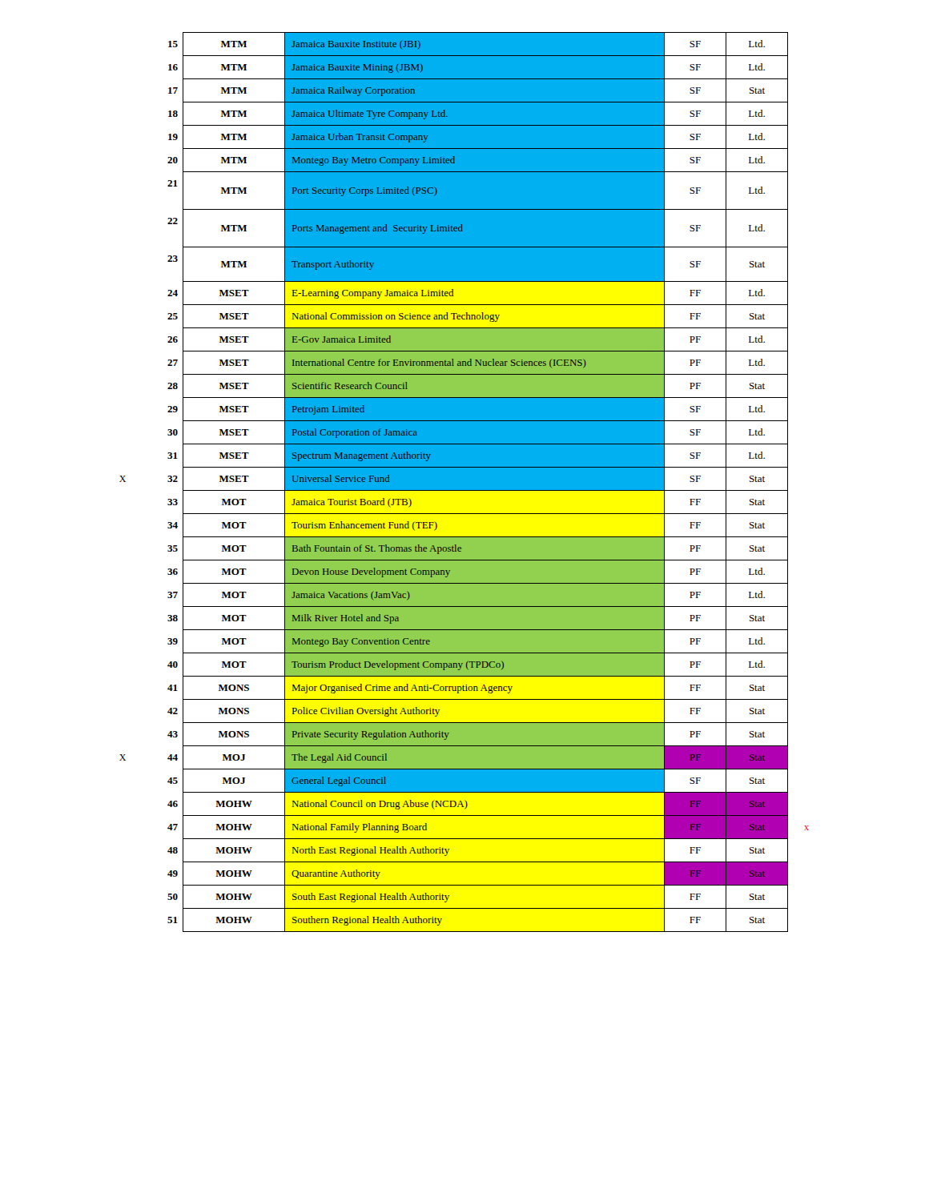| | 15 | MTM | Jamaica Bauxite Institute (JBI) | SF | Ltd. | |
| | 16 | MTM | Jamaica Bauxite Mining (JBM) | SF | Ltd. | |
| | 17 | MTM | Jamaica Railway Corporation | SF | Stat | |
| | 18 | MTM | Jamaica Ultimate Tyre Company Ltd. | SF | Ltd. | |
| | 19 | MTM | Jamaica Urban Transit Company | SF | Ltd. | |
| | 20 | MTM | Montego Bay Metro Company Limited | SF | Ltd. | |
| | 21 | MTM | Port Security Corps Limited (PSC) | SF | Ltd. | |
| | 22 | MTM | Ports Management and Security Limited | SF | Ltd. | |
| | 23 | MTM | Transport Authority | SF | Stat | |
| | 24 | MSET | E-Learning Company Jamaica Limited | FF | Ltd. | |
| | 25 | MSET | National Commission on Science and Technology | FF | Stat | |
| | 26 | MSET | E-Gov Jamaica Limited | PF | Ltd. | |
| | 27 | MSET | International Centre for Environmental and Nuclear Sciences (ICENS) | PF | Ltd. | |
| | 28 | MSET | Scientific Research Council | PF | Stat | |
| | 29 | MSET | Petrojam Limited | SF | Ltd. | |
| | 30 | MSET | Postal Corporation of Jamaica | SF | Ltd. | |
| | 31 | MSET | Spectrum Management Authority | SF | Ltd. | |
| X | 32 | MSET | Universal Service Fund | SF | Stat | |
| | 33 | MOT | Jamaica Tourist Board (JTB) | FF | Stat | |
| | 34 | MOT | Tourism Enhancement Fund (TEF) | FF | Stat | |
| | 35 | MOT | Bath Fountain of St. Thomas the Apostle | PF | Stat | |
| | 36 | MOT | Devon House Development Company | PF | Ltd. | |
| | 37 | MOT | Jamaica Vacations (JamVac) | PF | Ltd. | |
| | 38 | MOT | Milk River Hotel and Spa | PF | Stat | |
| | 39 | MOT | Montego Bay Convention Centre | PF | Ltd. | |
| | 40 | MOT | Tourism Product Development Company (TPDCo) | PF | Ltd. | |
| | 41 | MONS | Major Organised Crime and Anti-Corruption Agency | FF | Stat | |
| | 42 | MONS | Police Civilian Oversight Authority | FF | Stat | |
| | 43 | MONS | Private Security Regulation Authority | PF | Stat | |
| X | 44 | MOJ | The Legal Aid Council | PF | Stat | |
| | 45 | MOJ | General Legal Council | SF | Stat | |
| | 46 | MOHW | National Council on Drug Abuse (NCDA) | FF | Stat | |
| | 47 | MOHW | National Family Planning Board | FF | Stat | x |
| | 48 | MOHW | North East Regional Health Authority | FF | Stat | |
| | 49 | MOHW | Quarantine Authority | FF | Stat | |
| | 50 | MOHW | South East Regional Health Authority | FF | Stat | |
| | 51 | MOHW | Southern Regional Health Authority | FF | Stat | |